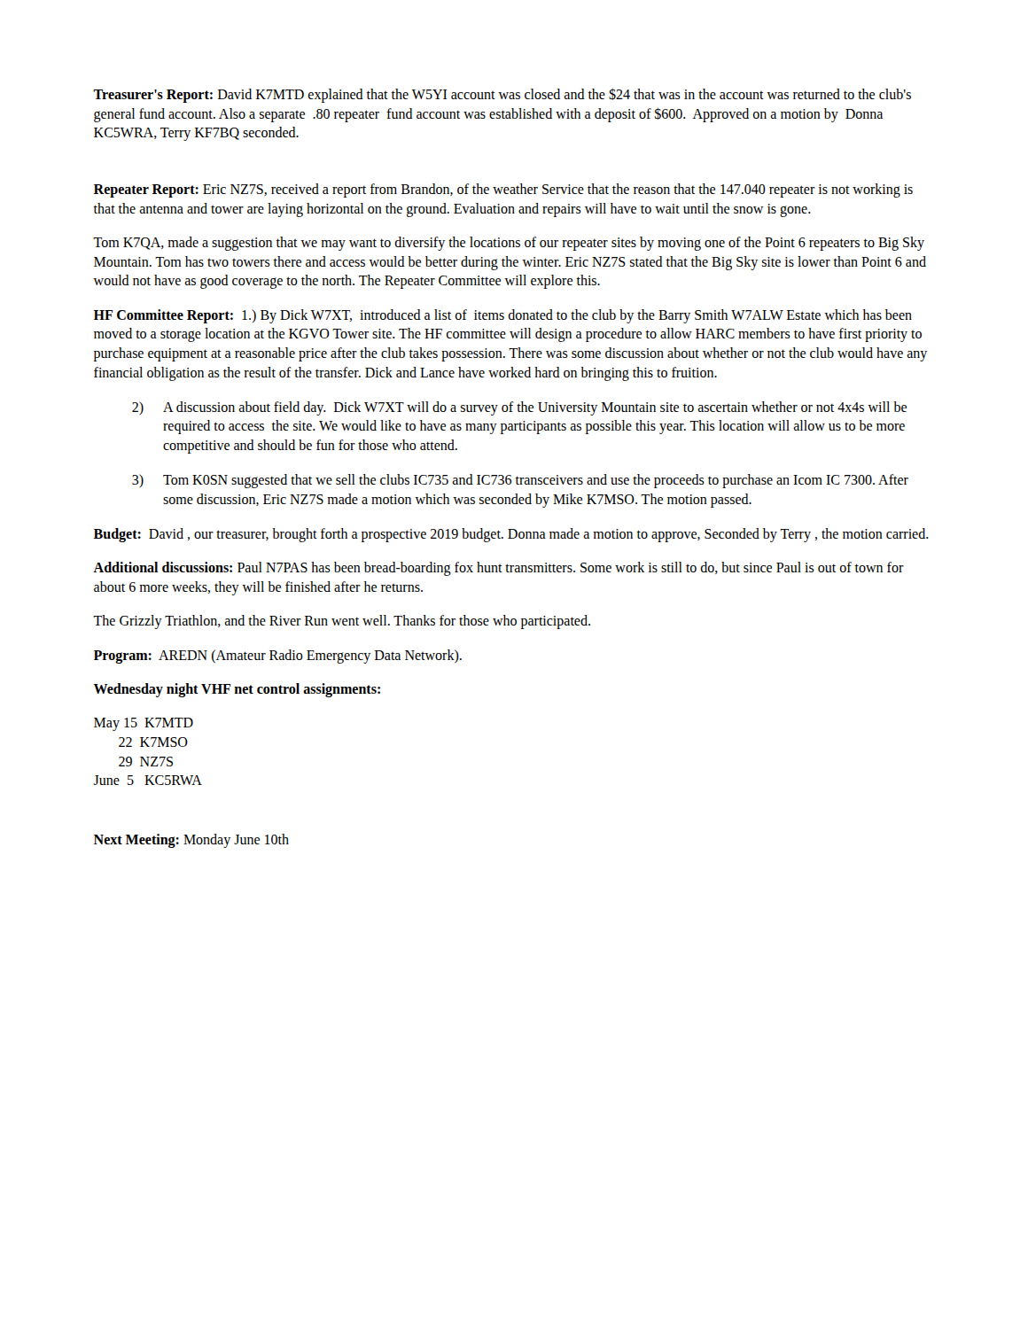Treasurer's Report: David K7MTD explained that the W5YI account was closed and the $24 that was in the account was returned to the club's general fund account. Also a separate .80 repeater fund account was established with a deposit of $600. Approved on a motion by Donna KC5WRA, Terry KF7BQ seconded.
Repeater Report: Eric NZ7S, received a report from Brandon, of the weather Service that the reason that the 147.040 repeater is not working is that the antenna and tower are laying horizontal on the ground. Evaluation and repairs will have to wait until the snow is gone.
Tom K7QA, made a suggestion that we may want to diversify the locations of our repeater sites by moving one of the Point 6 repeaters to Big Sky Mountain. Tom has two towers there and access would be better during the winter. Eric NZ7S stated that the Big Sky site is lower than Point 6 and would not have as good coverage to the north. The Repeater Committee will explore this.
HF Committee Report: 1.) By Dick W7XT, introduced a list of items donated to the club by the Barry Smith W7ALW Estate which has been moved to a storage location at the KGVO Tower site. The HF committee will design a procedure to allow HARC members to have first priority to purchase equipment at a reasonable price after the club takes possession. There was some discussion about whether or not the club would have any financial obligation as the result of the transfer. Dick and Lance have worked hard on bringing this to fruition.
2) A discussion about field day. Dick W7XT will do a survey of the University Mountain site to ascertain whether or not 4x4s will be required to access the site. We would like to have as many participants as possible this year. This location will allow us to be more competitive and should be fun for those who attend.
3) Tom K0SN suggested that we sell the clubs IC735 and IC736 transceivers and use the proceeds to purchase an Icom IC 7300. After some discussion, Eric NZ7S made a motion which was seconded by Mike K7MSO. The motion passed.
Budget: David , our treasurer, brought forth a prospective 2019 budget. Donna made a motion to approve, Seconded by Terry , the motion carried.
Additional discussions: Paul N7PAS has been bread-boarding fox hunt transmitters. Some work is still to do, but since Paul is out of town for about 6 more weeks, they will be finished after he returns.
The Grizzly Triathlon, and the River Run went well. Thanks for those who participated.
Program: AREDN (Amateur Radio Emergency Data Network).
Wednesday night VHF net control assignments:
May 15 K7MTD
22 K7MSO
29 NZ7S
June 5 KC5RWA
Next Meeting: Monday June 10th